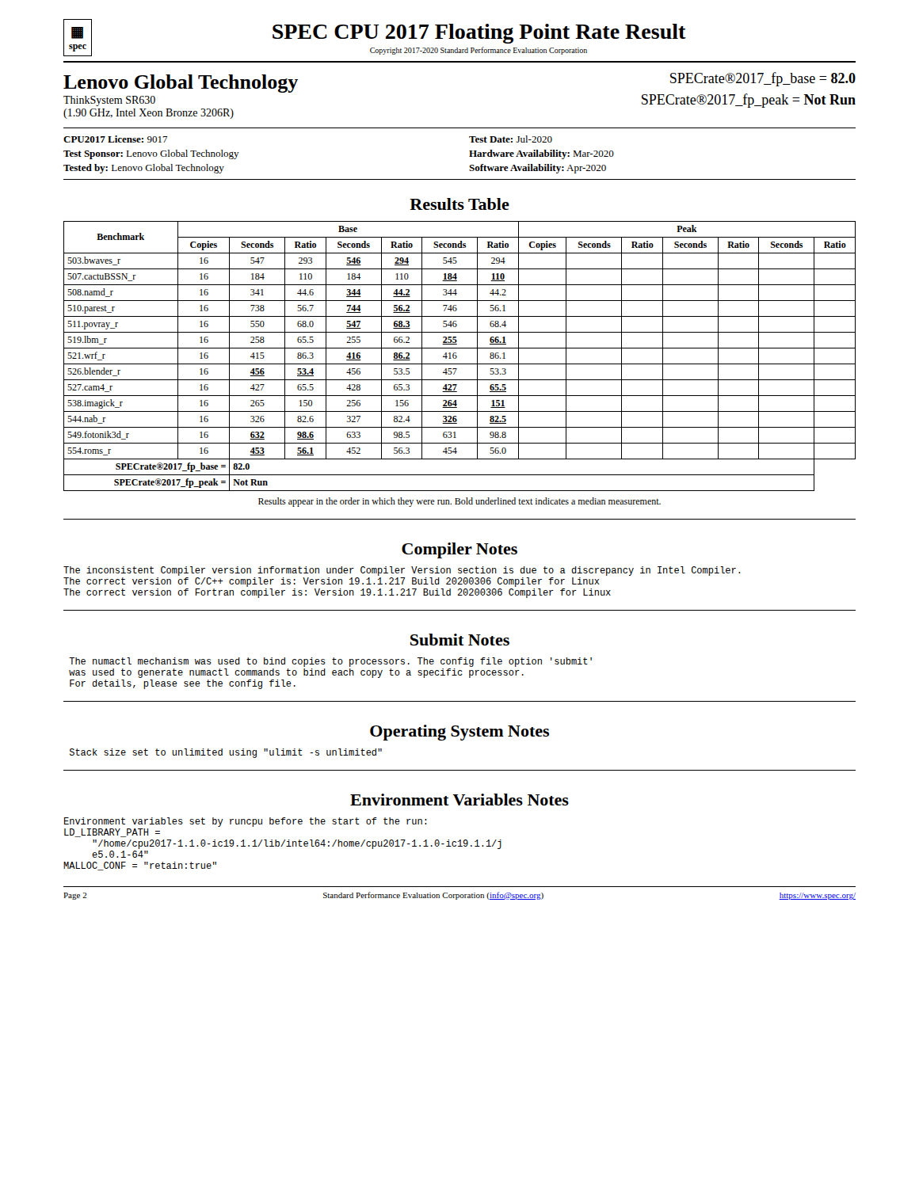▦
spec
SPEC CPU 2017 Floating Point Rate Result
Copyright 2017-2020 Standard Performance Evaluation Corporation
Lenovo Global Technology
ThinkSystem SR630
(1.90 GHz, Intel Xeon Bronze 3206R)
SPECrate®2017_fp_base = 82.0
SPECrate®2017_fp_peak = Not Run
CPU2017 License: 9017
Test Date: Jul-2020
Test Sponsor: Lenovo Global Technology
Hardware Availability: Mar-2020
Tested by: Lenovo Global Technology
Software Availability: Apr-2020
Results Table
| Benchmark | Base | Peak |
| --- | --- | --- |
| Copies | Seconds | Ratio | Seconds | Ratio | Seconds | Ratio | Copies | Seconds | Ratio | Seconds | Ratio | Seconds | Ratio |
| 503.bwaves_r | 16 | 547 | 293 | 546 | 294 | 545 | 294 | | | | | | | |
| 507.cactuBSSN_r | 16 | 184 | 110 | 184 | 110 | 184 | 110 | | | | | | | |
| 508.namd_r | 16 | 341 | 44.6 | 344 | 44.2 | 344 | 44.2 | | | | | | | |
| 510.parest_r | 16 | 738 | 56.7 | 744 | 56.2 | 746 | 56.1 | | | | | | | |
| 511.povray_r | 16 | 550 | 68.0 | 547 | 68.3 | 546 | 68.4 | | | | | | | |
| 519.lbm_r | 16 | 258 | 65.5 | 255 | 66.2 | 255 | 66.1 | | | | | | | |
| 521.wrf_r | 16 | 415 | 86.3 | 416 | 86.2 | 416 | 86.1 | | | | | | | |
| 526.blender_r | 16 | 456 | 53.4 | 456 | 53.5 | 457 | 53.3 | | | | | | | |
| 527.cam4_r | 16 | 427 | 65.5 | 428 | 65.3 | 427 | 65.5 | | | | | | | |
| 538.imagick_r | 16 | 265 | 150 | 256 | 156 | 264 | 151 | | | | | | | |
| 544.nab_r | 16 | 326 | 82.6 | 327 | 82.4 | 326 | 82.5 | | | | | | | |
| 549.fotonik3d_r | 16 | 632 | 98.6 | 633 | 98.5 | 631 | 98.8 | | | | | | | |
| 554.roms_r | 16 | 453 | 56.1 | 452 | 56.3 | 454 | 56.0 | | | | | | | |
| SPECrate®2017_fp_base = | 82.0 |
| SPECrate®2017_fp_peak = | Not Run |
Results appear in the order in which they were run. Bold underlined text indicates a median measurement.
Compiler Notes
The inconsistent Compiler version information under Compiler Version section is due to a discrepancy in Intel Compiler.
The correct version of C/C++ compiler is: Version 19.1.1.217 Build 20200306 Compiler for Linux
The correct version of Fortran compiler is: Version 19.1.1.217 Build 20200306 Compiler for Linux
Submit Notes
 The numactl mechanism was used to bind copies to processors. The config file option 'submit'
 was used to generate numactl commands to bind each copy to a specific processor.
 For details, please see the config file.
Operating System Notes
 Stack size set to unlimited using "ulimit -s unlimited"
Environment Variables Notes
Environment variables set by runcpu before the start of the run:
LD_LIBRARY_PATH =
     "/home/cpu2017-1.1.0-ic19.1.1/lib/intel64:/home/cpu2017-1.1.0-ic19.1.1/j
     e5.0.1-64"
MALLOC_CONF = "retain:true"
Page 2
Standard Performance Evaluation Corporation (info@spec.org)
https://www.spec.org/